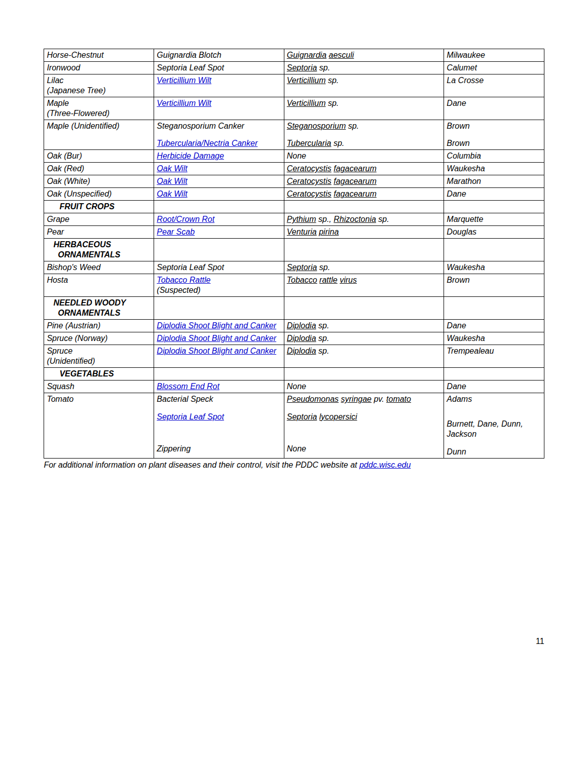| Horse-Chestnut | Guignardia Blotch | Guignardia aesculi | Milwaukee |
| Ironwood | Septoria Leaf Spot | Septoria sp. | Calumet |
| Lilac (Japanese Tree) | Verticillium Wilt | Verticillium sp. | La Crosse |
| Maple (Three-Flowered) | Verticillium Wilt | Verticillium sp. | Dane |
| Maple (Unidentified) | Steganosporium Canker Tubercularia/Nectria Canker | Steganosporium sp. Tubercularia sp. | Brown Brown |
| Oak (Bur) | Herbicide Damage | None | Columbia |
| Oak (Red) | Oak Wilt | Ceratocystis fagacearum | Waukesha |
| Oak (White) | Oak Wilt | Ceratocystis fagacearum | Marathon |
| Oak (Unspecified) | Oak Wilt | Ceratocystis fagacearum | Dane |
| FRUIT CROPS | | | |
| Grape | Root/Crown Rot | Pythium sp., Rhizoctonia sp. | Marquette |
| Pear | Pear Scab | Venturia pirina | Douglas |
| HERBACEOUS ORNAMENTALS | | | |
| Bishop's Weed | Septoria Leaf Spot | Septoria sp. | Waukesha |
| Hosta | Tobacco Rattle (Suspected) | Tobacco rattle virus | Brown |
| NEEDLED WOODY ORNAMENTALS | | | |
| Pine (Austrian) | Diplodia Shoot Blight and Canker | Diplodia sp. | Dane |
| Spruce (Norway) | Diplodia Shoot Blight and Canker | Diplodia sp. | Waukesha |
| Spruce (Unidentified) | Diplodia Shoot Blight and Canker | Diplodia sp. | Trempealeau |
| VEGETABLES | | | |
| Squash | Blossom End Rot | None | Dane |
| Tomato | Bacterial Speck Septoria Leaf Spot Zippering | Pseudomonas syringae pv. tomato Septoria lycopersici None | Adams Burnett, Dane, Dunn, Jackson Dunn |
For additional information on plant diseases and their control, visit the PDDC website at pddc.wisc.edu
11